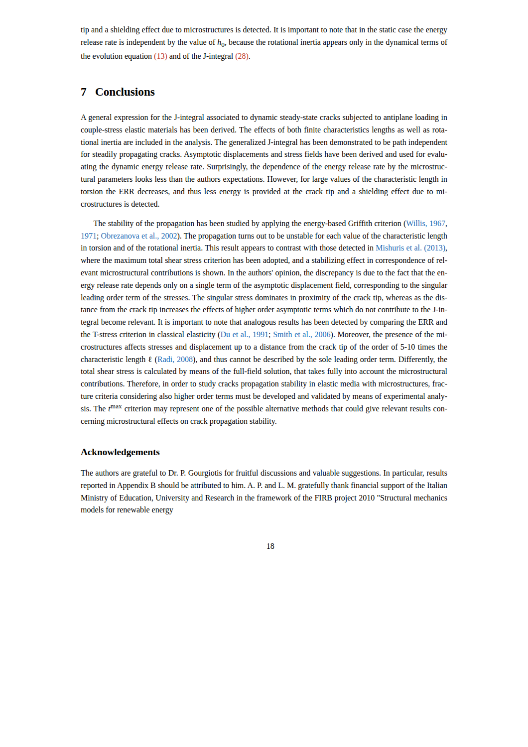tip and a shielding effect due to microstructures is detected. It is important to note that in the static case the energy release rate is independent by the value of h0, because the rotational inertia appears only in the dynamical terms of the evolution equation (13) and of the J-integral (28).
7 Conclusions
A general expression for the J-integral associated to dynamic steady-state cracks subjected to antiplane loading in couple-stress elastic materials has been derived. The effects of both finite characteristics lengths as well as rotational inertia are included in the analysis. The generalized J-integral has been demonstrated to be path independent for steadily propagating cracks. Asymptotic displacements and stress fields have been derived and used for evaluating the dynamic energy release rate. Surprisingly, the dependence of the energy release rate by the microstructural parameters looks less than the authors expectations. However, for large values of the characteristic length in torsion the ERR decreases, and thus less energy is provided at the crack tip and a shielding effect due to microstructures is detected.
The stability of the propagation has been studied by applying the energy-based Griffith criterion (Willis, 1967, 1971; Obrezanova et al., 2002). The propagation turns out to be unstable for each value of the characteristic length in torsion and of the rotational inertia. This result appears to contrast with those detected in Mishuris et al. (2013), where the maximum total shear stress criterion has been adopted, and a stabilizing effect in correspondence of relevant microstructural contributions is shown. In the authors' opinion, the discrepancy is due to the fact that the energy release rate depends only on a single term of the asymptotic displacement field, corresponding to the singular leading order term of the stresses. The singular stress dominates in proximity of the crack tip, whereas as the distance from the crack tip increases the effects of higher order asymptotic terms which do not contribute to the J-integral become relevant. It is important to note that analogous results has been detected by comparing the ERR and the T-stress criterion in classical elasticity (Du et al., 1991; Smith et al., 2006). Moreover, the presence of the microstructures affects stresses and displacement up to a distance from the crack tip of the order of 5-10 times the characteristic length ℓ (Radi, 2008), and thus cannot be described by the sole leading order term. Differently, the total shear stress is calculated by means of the full-field solution, that takes fully into account the microstructural contributions. Therefore, in order to study cracks propagation stability in elastic media with microstructures, fracture criteria considering also higher order terms must be developed and validated by means of experimental analysis. The tmax criterion may represent one of the possible alternative methods that could give relevant results concerning microstructural effects on crack propagation stability.
Acknowledgements
The authors are grateful to Dr. P. Gourgiotis for fruitful discussions and valuable suggestions. In particular, results reported in Appendix B should be attributed to him. A. P. and L. M. gratefully thank financial support of the Italian Ministry of Education, University and Research in the framework of the FIRB project 2010 "Structural mechanics models for renewable energy
18